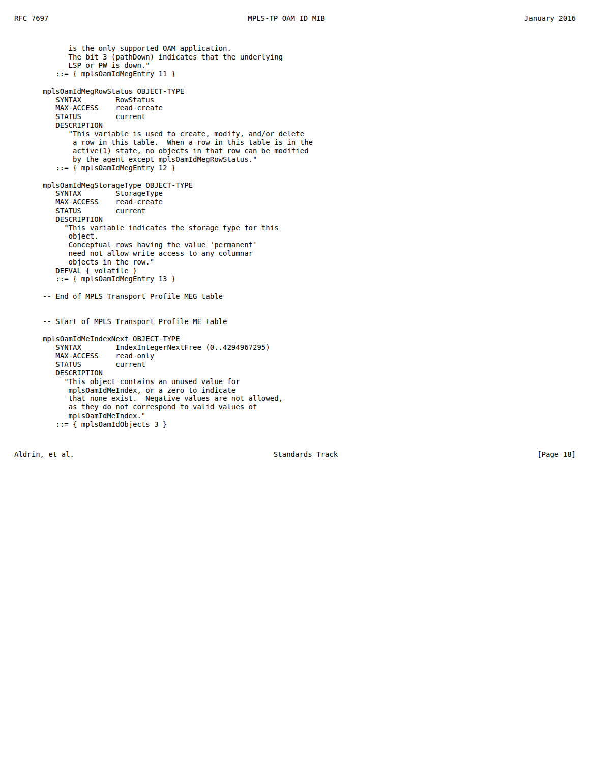RFC 7697 MPLS-TP OAM ID MIB January 2016
is the only supported OAM application. The bit 3 (pathDown) indicates that the underlying LSP or PW is down." ::= { mplsOamIdMegEntry 11 } mplsOamIdMegRowStatus OBJECT-TYPE SYNTAX RowStatus MAX-ACCESS read-create STATUS current DESCRIPTION "This variable is used to create, modify, and/or delete a row in this table. When a row in this table is in the active(1) state, no objects in that row can be modified by the agent except mplsOamIdMegRowStatus." ::= { mplsOamIdMegEntry 12 } mplsOamIdMegStorageType OBJECT-TYPE SYNTAX StorageType MAX-ACCESS read-create STATUS current DESCRIPTION "This variable indicates the storage type for this object. Conceptual rows having the value 'permanent' need not allow write access to any columnar objects in the row." DEFVAL { volatile } ::= { mplsOamIdMegEntry 13 } -- End of MPLS Transport Profile MEG table -- Start of MPLS Transport Profile ME table mplsOamIdMeIndexNext OBJECT-TYPE SYNTAX IndexIntegerNextFree (0..4294967295) MAX-ACCESS read-only STATUS current DESCRIPTION "This object contains an unused value for mplsOamIdMeIndex, or a zero to indicate that none exist. Negative values are not allowed, as they do not correspond to valid values of mplsOamIdMeIndex." ::= { mplsOamIdObjects 3 }
Aldrin, et al. Standards Track[Page 18]